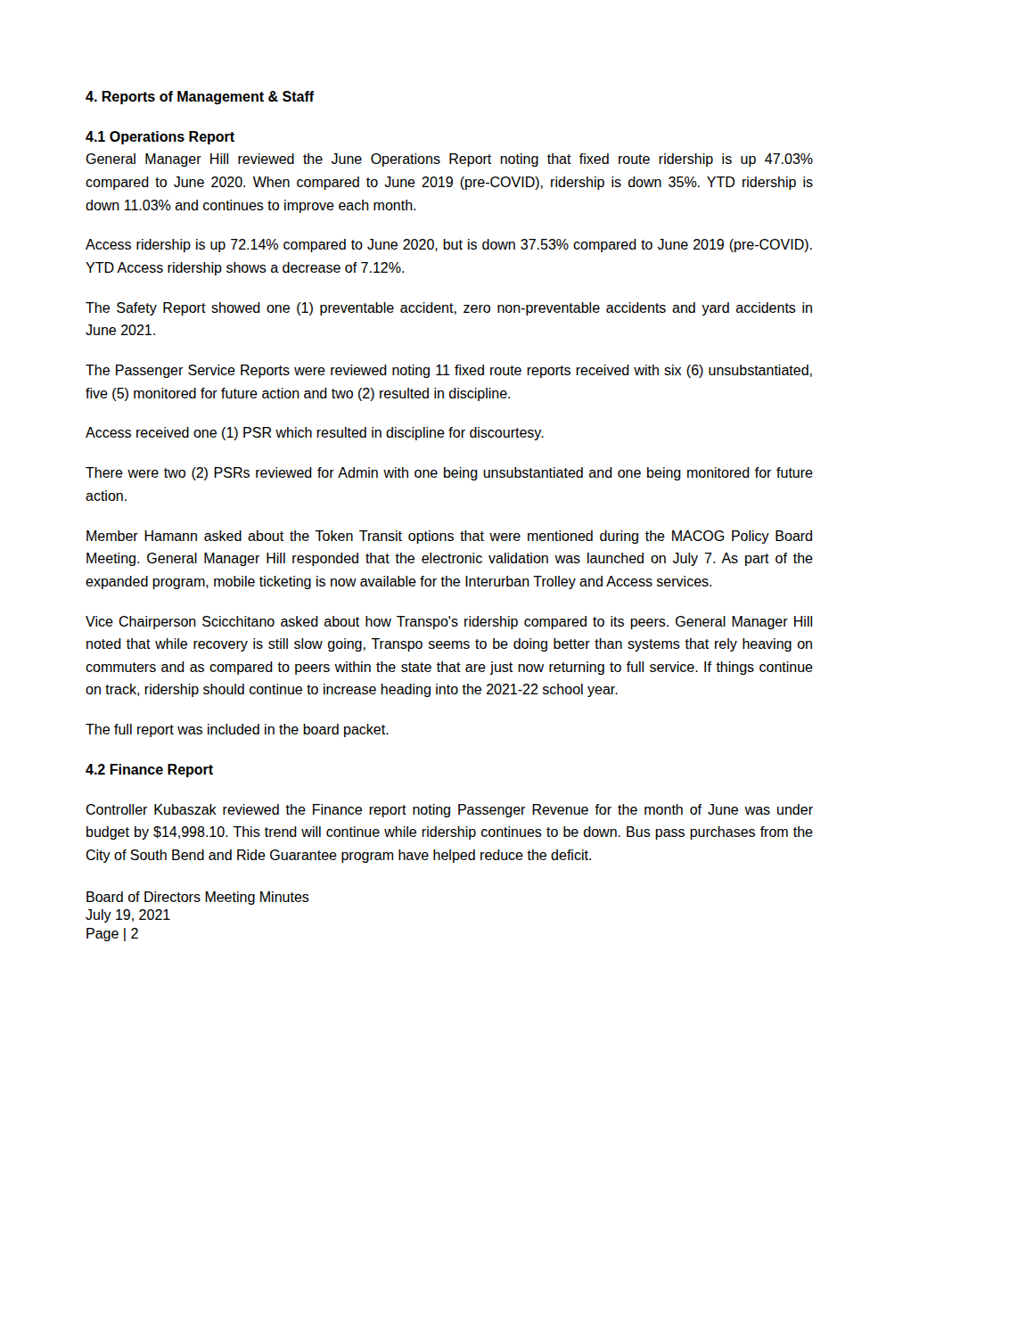4. Reports of Management & Staff
4.1 Operations Report
General Manager Hill reviewed the June Operations Report noting that fixed route ridership is up 47.03% compared to June 2020. When compared to June 2019 (pre-COVID), ridership is down 35%. YTD ridership is down 11.03% and continues to improve each month.
Access ridership is up 72.14% compared to June 2020, but is down 37.53% compared to June 2019 (pre-COVID). YTD Access ridership shows a decrease of 7.12%.
The Safety Report showed one (1) preventable accident, zero non-preventable accidents and yard accidents in June 2021.
The Passenger Service Reports were reviewed noting 11 fixed route reports received with six (6) unsubstantiated, five (5) monitored for future action and two (2) resulted in discipline.
Access received one (1) PSR which resulted in discipline for discourtesy.
There were two (2) PSRs reviewed for Admin with one being unsubstantiated and one being monitored for future action.
Member Hamann asked about the Token Transit options that were mentioned during the MACOG Policy Board Meeting. General Manager Hill responded that the electronic validation was launched on July 7. As part of the expanded program, mobile ticketing is now available for the Interurban Trolley and Access services.
Vice Chairperson Scicchitano asked about how Transpo's ridership compared to its peers. General Manager Hill noted that while recovery is still slow going, Transpo seems to be doing better than systems that rely heaving on commuters and as compared to peers within the state that are just now returning to full service. If things continue on track, ridership should continue to increase heading into the 2021-22 school year.
The full report was included in the board packet.
4.2 Finance Report
Controller Kubaszak reviewed the Finance report noting Passenger Revenue for the month of June was under budget by $14,998.10. This trend will continue while ridership continues to be down. Bus pass purchases from the City of South Bend and Ride Guarantee program have helped reduce the deficit.
Board of Directors Meeting Minutes
July 19, 2021
Page | 2